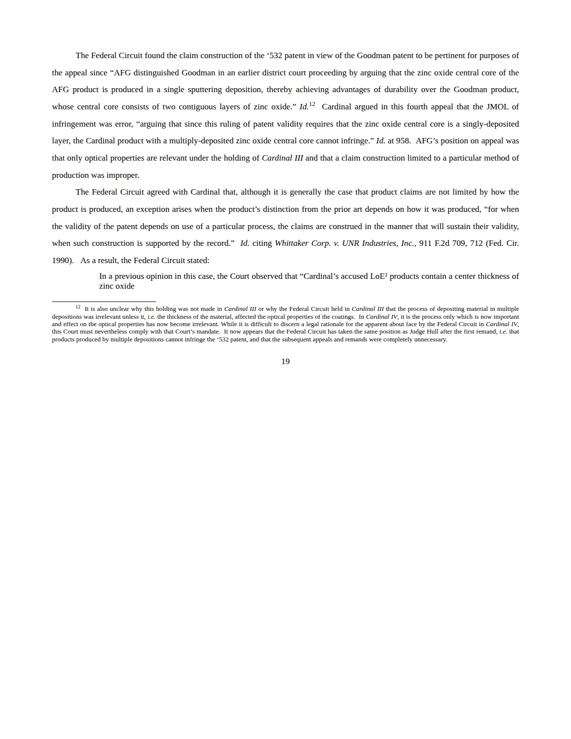The Federal Circuit found the claim construction of the ‘532 patent in view of the Goodman patent to be pertinent for purposes of the appeal since “AFG distinguished Goodman in an earlier district court proceeding by arguing that the zinc oxide central core of the AFG product is produced in a single sputtering deposition, thereby achieving advantages of durability over the Goodman product, whose central core consists of two contiguous layers of zinc oxide.” Id.12 Cardinal argued in this fourth appeal that the JMOL of infringement was error, “arguing that since this ruling of patent validity requires that the zinc oxide central core is a singly-deposited layer, the Cardinal product with a multiply-deposited zinc oxide central core cannot infringe.” Id. at 958. AFG’s position on appeal was that only optical properties are relevant under the holding of Cardinal III and that a claim construction limited to a particular method of production was improper.
The Federal Circuit agreed with Cardinal that, although it is generally the case that product claims are not limited by how the product is produced, an exception arises when the product’s distinction from the prior art depends on how it was produced, “for when the validity of the patent depends on use of a particular process, the claims are construed in the manner that will sustain their validity, when such construction is supported by the record.” Id. citing Whittaker Corp. v. UNR Industries, Inc., 911 F.2d 709, 712 (Fed. Cir. 1990). As a result, the Federal Circuit stated:
In a previous opinion in this case, the Court observed that “Cardinal’s accused LoE² products contain a center thickness of zinc oxide
12 It is also unclear why this holding was not made in Cardinal III or why the Federal Circuit held in Cardinal III that the process of depositing material in multiple depositions was irrelevant unless it, i.e. the thickness of the material, affected the optical properties of the coatings. In Cardinal IV, it is the process only which is now important and effect on the optical properties has now become irrelevant. While it is difficult to discern a legal rationale for the apparent about face by the Federal Circuit in Cardinal IV, this Court must nevertheless comply with that Court’s mandate. It now appears that the Federal Circuit has taken the same position as Judge Hull after the first remand, i.e. that products produced by multiple depositions cannot infringe the ‘532 patent, and that the subsequent appeals and remands were completely unnecessary.
19